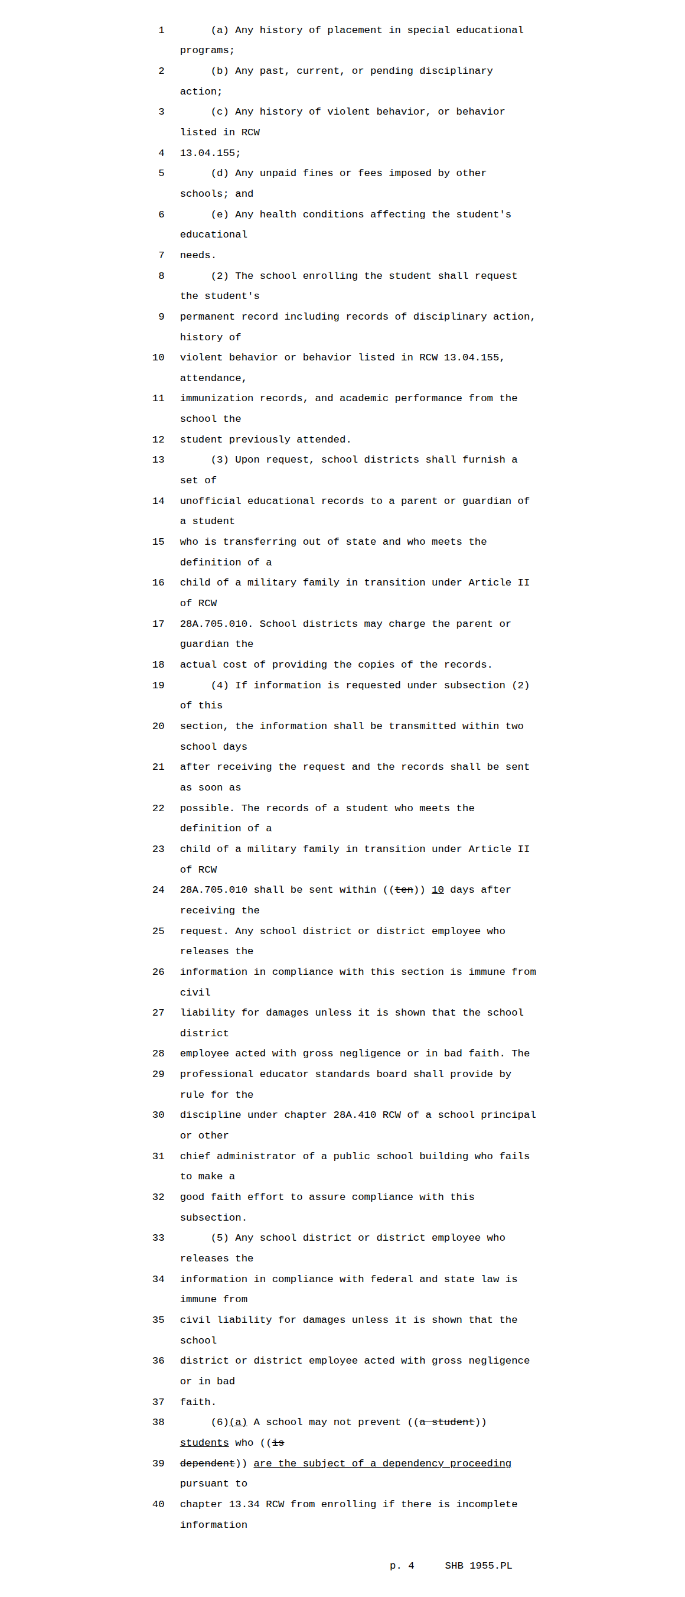(a) Any history of placement in special educational programs;
(b) Any past, current, or pending disciplinary action;
(c) Any history of violent behavior, or behavior listed in RCW
13.04.155;
(d) Any unpaid fines or fees imposed by other schools; and
(e) Any health conditions affecting the student's educational
needs.
(2) The school enrolling the student shall request the student's
permanent record including records of disciplinary action, history of
violent behavior or behavior listed in RCW 13.04.155, attendance,
immunization records, and academic performance from the school the
student previously attended.
(3) Upon request, school districts shall furnish a set of
unofficial educational records to a parent or guardian of a student
who is transferring out of state and who meets the definition of a
child of a military family in transition under Article II of RCW
28A.705.010. School districts may charge the parent or guardian the
actual cost of providing the copies of the records.
(4) If information is requested under subsection (2) of this
section, the information shall be transmitted within two school days
after receiving the request and the records shall be sent as soon as
possible. The records of a student who meets the definition of a
child of a military family in transition under Article II of RCW
28A.705.010 shall be sent within ((ten)) 10 days after receiving the
request. Any school district or district employee who releases the
information in compliance with this section is immune from civil
liability for damages unless it is shown that the school district
employee acted with gross negligence or in bad faith. The
professional educator standards board shall provide by rule for the
discipline under chapter 28A.410 RCW of a school principal or other
chief administrator of a public school building who fails to make a
good faith effort to assure compliance with this subsection.
(5) Any school district or district employee who releases the
information in compliance with federal and state law is immune from
civil liability for damages unless it is shown that the school
district or district employee acted with gross negligence or in bad
faith.
(6)(a) A school may not prevent ((a student)) students who ((is
dependent)) are the subject of a dependency proceeding pursuant to
chapter 13.34 RCW from enrolling if there is incomplete information
p. 4 SHB 1955.PL